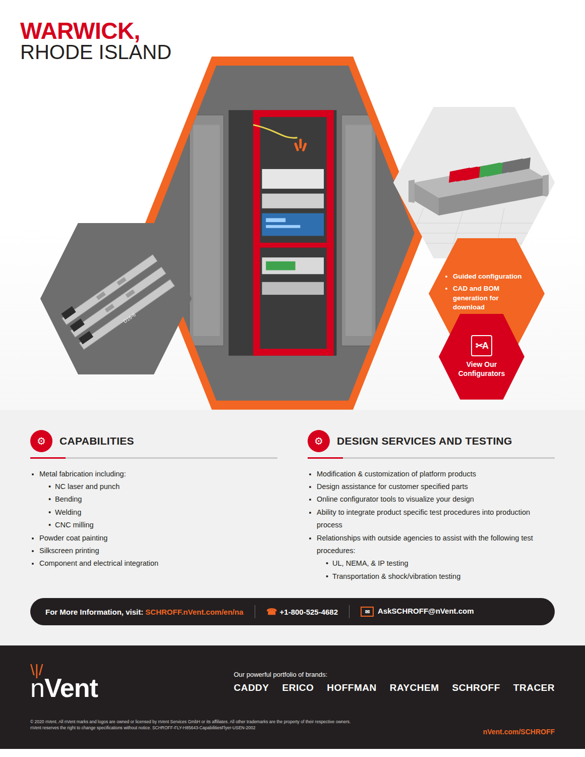WARWICK, RHODE ISLAND
D16-6
Guided configuration
CAD and BOM generation for download
✂A View Our
Configurators
⚙
CAPABILITIES
Metal fabrication including:
NC laser and punch
Bending
Welding
CNC milling
Powder coat painting
Silkscreen printing
Component and electrical integration
⚙
DESIGN SERVICES AND TESTING
Modification & customization of platform products
Design assistance for customer specified parts
Online configurator tools to visualize your design
Ability to integrate product specific test procedures into production process
Relationships with outside agencies to assist with the following test procedures:
UL, NEMA, & IP testing
Transportation & shock/vibration testing
For More Information, visit: SCHROFF.nVent.com/en/na ☎+1-800-525-4682 ✉AskSCHROFF@nVent.com
\ | / nVent
Our powerful portfolio of brands:
CADDY ERICO HOFFMAN RAYCHEM SCHROFF TRACER
© 2020 nVent. All nVent marks and logos are owned or licensed by nVent Services GmbH or its affiliates. All other trademarks are the property of their respective owners.
nVent reserves the right to change specifications without notice. SCHROFF-FLY-H85643-CapabilitiesFlyer-USEN-2002
nVent.com/SCHROFF